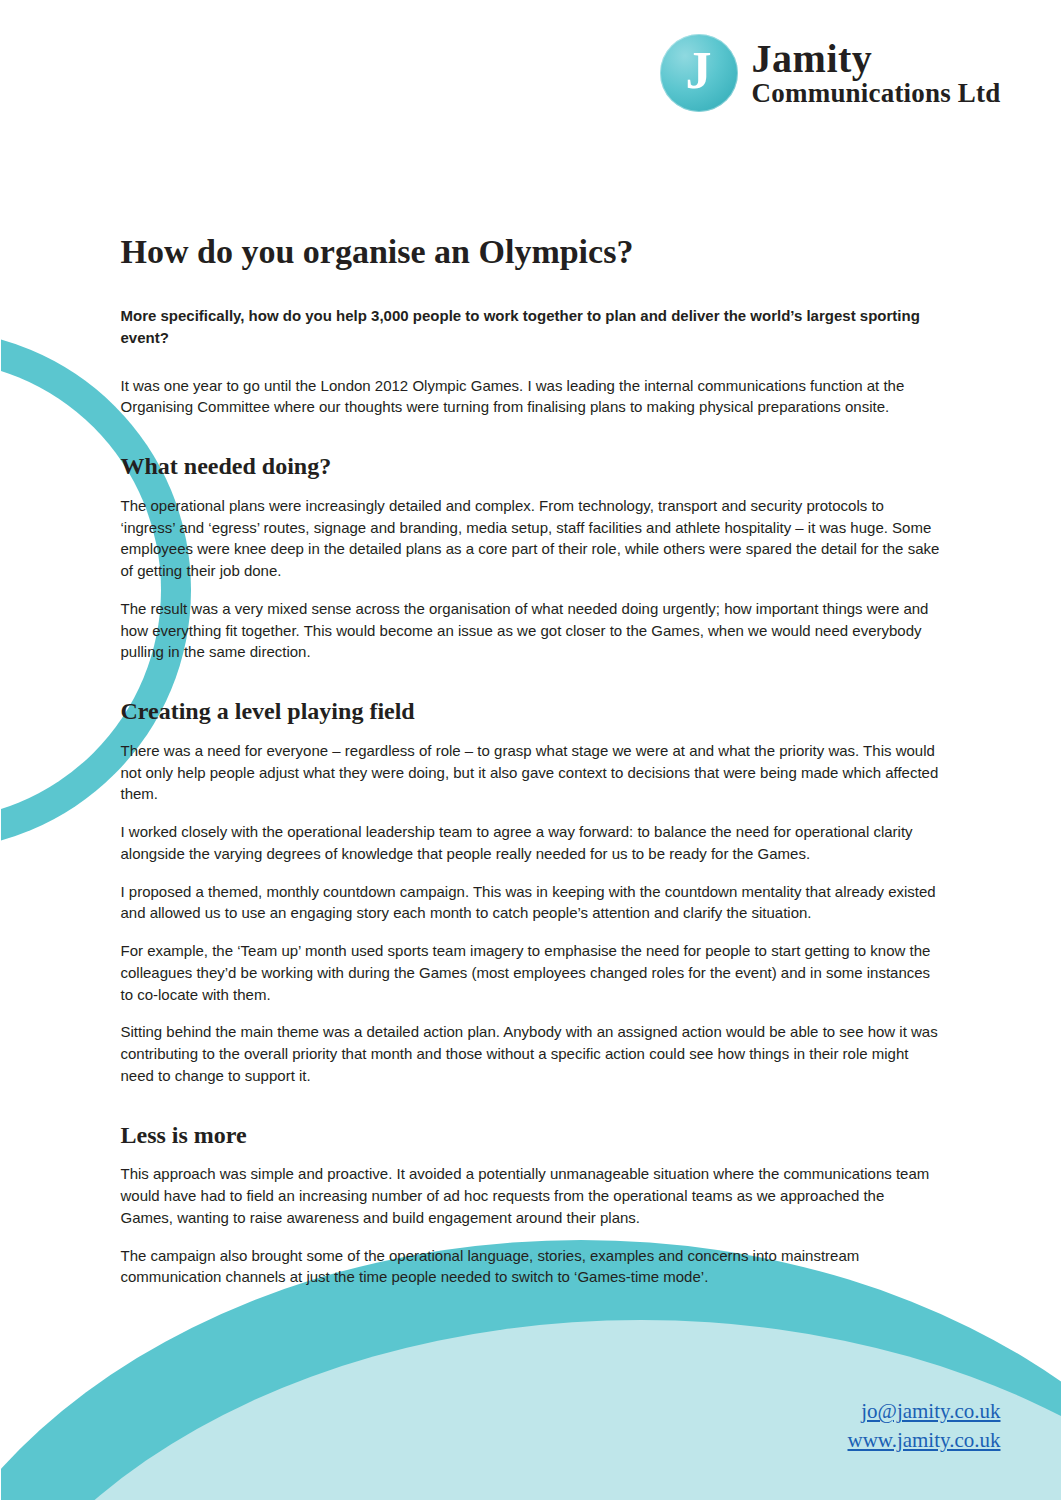J
Jamity Communications Ltd
How do you organise an Olympics?
More specifically, how do you help 3,000 people to work together to plan and deliver the world’s largest sporting event?
It was one year to go until the London 2012 Olympic Games. I was leading the internal communications function at the Organising Committee where our thoughts were turning from finalising plans to making physical preparations onsite.
What needed doing?
The operational plans were increasingly detailed and complex. From technology, transport and security protocols to ‘ingress’ and ‘egress’ routes, signage and branding, media setup, staff facilities and athlete hospitality – it was huge. Some employees were knee deep in the detailed plans as a core part of their role, while others were spared the detail for the sake of getting their job done.
The result was a very mixed sense across the organisation of what needed doing urgently; how important things were and how everything fit together. This would become an issue as we got closer to the Games, when we would need everybody pulling in the same direction.
Creating a level playing field
There was a need for everyone – regardless of role – to grasp what stage we were at and what the priority was. This would not only help people adjust what they were doing, but it also gave context to decisions that were being made which affected them.
I worked closely with the operational leadership team to agree a way forward: to balance the need for operational clarity alongside the varying degrees of knowledge that people really needed for us to be ready for the Games.
I proposed a themed, monthly countdown campaign. This was in keeping with the countdown mentality that already existed and allowed us to use an engaging story each month to catch people’s attention and clarify the situation.
For example, the ‘Team up’ month used sports team imagery to emphasise the need for people to start getting to know the colleagues they’d be working with during the Games (most employees changed roles for the event) and in some instances to co-locate with them.
Sitting behind the main theme was a detailed action plan. Anybody with an assigned action would be able to see how it was contributing to the overall priority that month and those without a specific action could see how things in their role might need to change to support it.
Less is more
This approach was simple and proactive. It avoided a potentially unmanageable situation where the communications team would have had to field an increasing number of ad hoc requests from the operational teams as we approached the Games, wanting to raise awareness and build engagement around their plans.
The campaign also brought some of the operational language, stories, examples and concerns into mainstream communication channels at just the time people needed to switch to ‘Games-time mode’.
jo@jamity.co.uk
www.jamity.co.uk